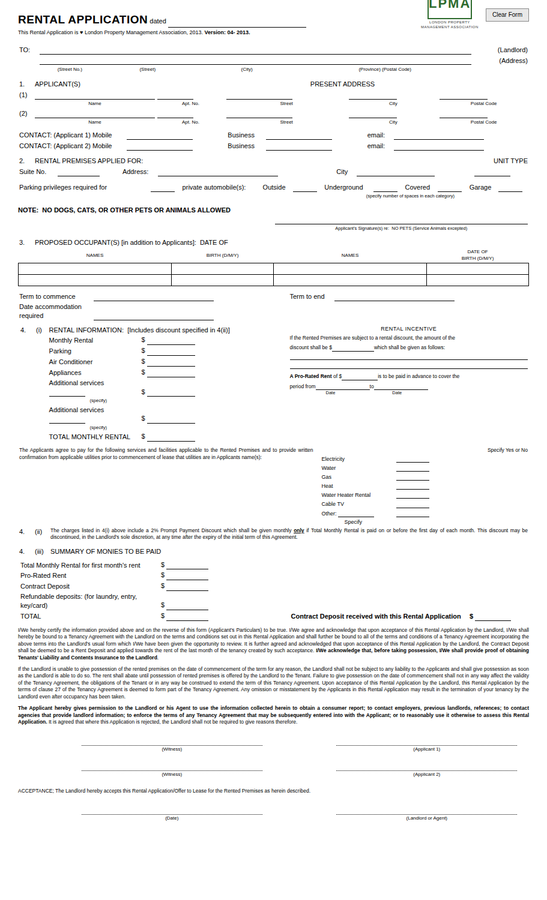Clear Form
LPMA
LONDON PROPERTY
MANAGEMENT ASSOCIATION
RENTAL APPLICATION
dated
This Rental Application is ♥ London Property Management Association, 2013. Version: 04- 2013.
| TO: | | (Landlord) |
| | | (Address) |
| | / (Street No.) / (Street) / (City) / (Province) (Postal Code) / | |
| 1. | APPLICANT(S) | PRESENT ADDRESS |
| (1) | | | | | |
| | Name | Apt. No. | Street | City | Postal Code |
| (2) | | | | | |
| | Name | Apt. No. | Street | City | Postal Code |
| CONTACT: (Applicant 1) Mobile | | Business | | email: | |
| CONTACT: (Applicant 2) Mobile | | Business | | email: | |
| 2. | RENTAL PREMISES APPLIED FOR: | UNIT TYPE |
| Suite No. | | Address: | | City | | |
| Parking privileges required for | | private automobile(s): | Outside | | Underground | | Covered | | Garage | |
| | (specify number of spaces in each category) |
NOTE: NO DOGS, CATS, OR OTHER PETS OR ANIMALS ALLOWED
| | Applicant's Signature(s) re: NO PETS (Service Animals excepted) |
| 3. | PROPOSED OCCUPANT(S) [in addition to Applicants]: DATE OF |
| NAMES | BIRTH (D/M/Y) | NAMES | DATE OF BIRTH (D/M/Y) |
| Term to commence | | Term to end | |
| Date accommodation required | | |
| / 4. / (i) / RENTAL INFORMATION: [Includes discount specified in 4(ii)] / / / / Monthly Rental / $ / / / / Parking / $ / / / / Air Conditioner / $ / / / / Appliances / $ / / / / Additional services / $ / / / / (specify) / / / / / Additional services / $ / / / / (specify) / / / / / TOTAL MONTHLY RENTAL / $ / | RENTAL INCENTIVE If the Rented Premises are subject to a rental discount, the amount of the discount shall be $ which shall be given as follows: A Pro-Rated Rent of $ is to be paid in advance to cover the period from to Date Date |
| The Applicants agree to pay for the following services and facilities applicable to the Rented Premises and to provide written confirmation from applicable utilities prior to commencement of lease that utilities are in Applicants name(s): | Specify Yes or No / Electricity / / / Water / / / Gas / / / Heat / / / Water Heater Rental / / / Cable TV / / / Other: / / / Specify / / |
| 4. | (ii) | The charges listed in 4(i) above include a 2% Prompt Payment Discount which shall be given monthly only if Total Monthly Rental is paid on or before the first day of each month. This discount may be discontinued, in the Landlord's sole discretion, at any time after the expiry of the initial term of this Agreement. |
| 4. | (iii) | SUMMARY OF MONIES TO BE PAID |
| / Total Monthly Rental for first month's rent / $ / / Pro-Rated Rent / $ / / Contract Deposit / $ / / Refundable deposits: (for laundry, entry, key/card) / $ / / TOTAL / $ / | / Contract Deposit received with this Rental Application / $ / |
I/We hereby certify the information provided above and on the reverse of this form (Applicant's Particulars) to be true. I/We agree and acknowledge that upon acceptance of this Rental Application by the Landlord, I/We shall hereby be bound to a Tenancy Agreement with the Landlord on the terms and conditions set out in this Rental Application and shall further be bound to all of the terms and conditions of a Tenancy Agreement incorporating the above terms into the Landlord's usual form which I/We have been given the opportunity to review. It is further agreed and acknowledged that upon acceptance of this Rental Application by the Landlord, the Contract Deposit shall be deemed to be a Rent Deposit and applied towards the rent of the last month of the tenancy created by such acceptance. I/We acknowledge that, before taking possession, I/We shall provide proof of obtaining Tenants' Liability and Contents Insurance to the Landlord.
If the Landlord is unable to give possession of the rented premises on the date of commencement of the term for any reason, the Landlord shall not be subject to any liability to the Applicants and shall give possession as soon as the Landlord is able to do so. The rent shall abate until possession of rented premises is offered by the Landlord to the Tenant. Failure to give possession on the date of commencement shall not in any way affect the validity of the Tenancy Agreement, the obligations of the Tenant or in any way be construed to extend the term of this Tenancy Agreement. Upon acceptance of this Rental Application by the Landlord, this Rental Application by the terms of clause 27 of the Tenancy Agreement is deemed to form part of the Tenancy Agreement. Any omission or misstatement by the Applicants in this Rental Application may result in the termination of your tenancy by the Landlord even after occupancy has been taken.
The Applicant hereby gives permission to the Landlord or his Agent to use the information collected herein to obtain a consumer report; to contact employers, previous landlords, references; to contact agencies that provide landlord information; to enforce the terms of any Tenancy Agreement that may be subsequently entered into with the Applicant; or to reasonably use it otherwise to assess this Rental Application. It is agreed that where this Application is rejected, the Landlord shall not be required to give reasons therefore.
| | (Witness) | | (Applicant 1) |
| | (Witness) | | (Applicant 2) |
ACCEPTANCE; The Landlord hereby accepts this Rental Application/Offer to Lease for the Rented Premises as herein described.
| | (Date) | | (Landlord or Agent) |